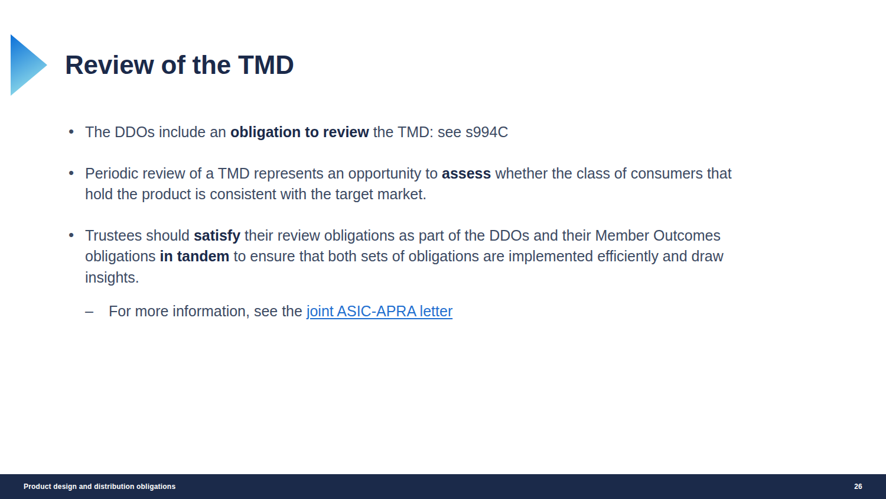Review of the TMD
The DDOs include an obligation to review the TMD: see s994C
Periodic review of a TMD represents an opportunity to assess whether the class of consumers that hold the product is consistent with the target market.
Trustees should satisfy their review obligations as part of the DDOs and their Member Outcomes obligations in tandem to ensure that both sets of obligations are implemented efficiently and draw insights.
For more information, see the joint ASIC-APRA letter
Product design and distribution obligations 26